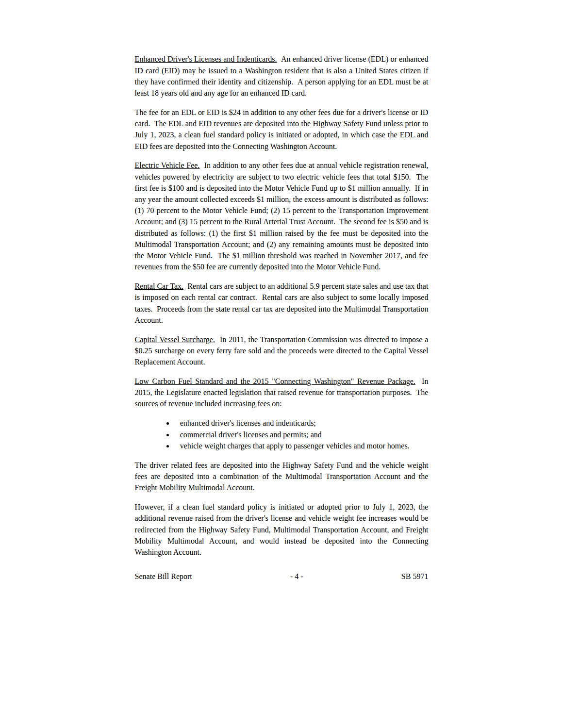Enhanced Driver's Licenses and Indenticards. An enhanced driver license (EDL) or enhanced ID card (EID) may be issued to a Washington resident that is also a United States citizen if they have confirmed their identity and citizenship. A person applying for an EDL must be at least 18 years old and any age for an enhanced ID card.
The fee for an EDL or EID is $24 in addition to any other fees due for a driver's license or ID card. The EDL and EID revenues are deposited into the Highway Safety Fund unless prior to July 1, 2023, a clean fuel standard policy is initiated or adopted, in which case the EDL and EID fees are deposited into the Connecting Washington Account.
Electric Vehicle Fee. In addition to any other fees due at annual vehicle registration renewal, vehicles powered by electricity are subject to two electric vehicle fees that total $150. The first fee is $100 and is deposited into the Motor Vehicle Fund up to $1 million annually. If in any year the amount collected exceeds $1 million, the excess amount is distributed as follows: (1) 70 percent to the Motor Vehicle Fund; (2) 15 percent to the Transportation Improvement Account; and (3) 15 percent to the Rural Arterial Trust Account. The second fee is $50 and is distributed as follows: (1) the first $1 million raised by the fee must be deposited into the Multimodal Transportation Account; and (2) any remaining amounts must be deposited into the Motor Vehicle Fund. The $1 million threshold was reached in November 2017, and fee revenues from the $50 fee are currently deposited into the Motor Vehicle Fund.
Rental Car Tax. Rental cars are subject to an additional 5.9 percent state sales and use tax that is imposed on each rental car contract. Rental cars are also subject to some locally imposed taxes. Proceeds from the state rental car tax are deposited into the Multimodal Transportation Account.
Capital Vessel Surcharge. In 2011, the Transportation Commission was directed to impose a $0.25 surcharge on every ferry fare sold and the proceeds were directed to the Capital Vessel Replacement Account.
Low Carbon Fuel Standard and the 2015 "Connecting Washington" Revenue Package. In 2015, the Legislature enacted legislation that raised revenue for transportation purposes. The sources of revenue included increasing fees on:
enhanced driver's licenses and indenticards;
commercial driver's licenses and permits; and
vehicle weight charges that apply to passenger vehicles and motor homes.
The driver related fees are deposited into the Highway Safety Fund and the vehicle weight fees are deposited into a combination of the Multimodal Transportation Account and the Freight Mobility Multimodal Account.
However, if a clean fuel standard policy is initiated or adopted prior to July 1, 2023, the additional revenue raised from the driver's license and vehicle weight fee increases would be redirected from the Highway Safety Fund, Multimodal Transportation Account, and Freight Mobility Multimodal Account, and would instead be deposited into the Connecting Washington Account.
Senate Bill Report - 4 - SB 5971